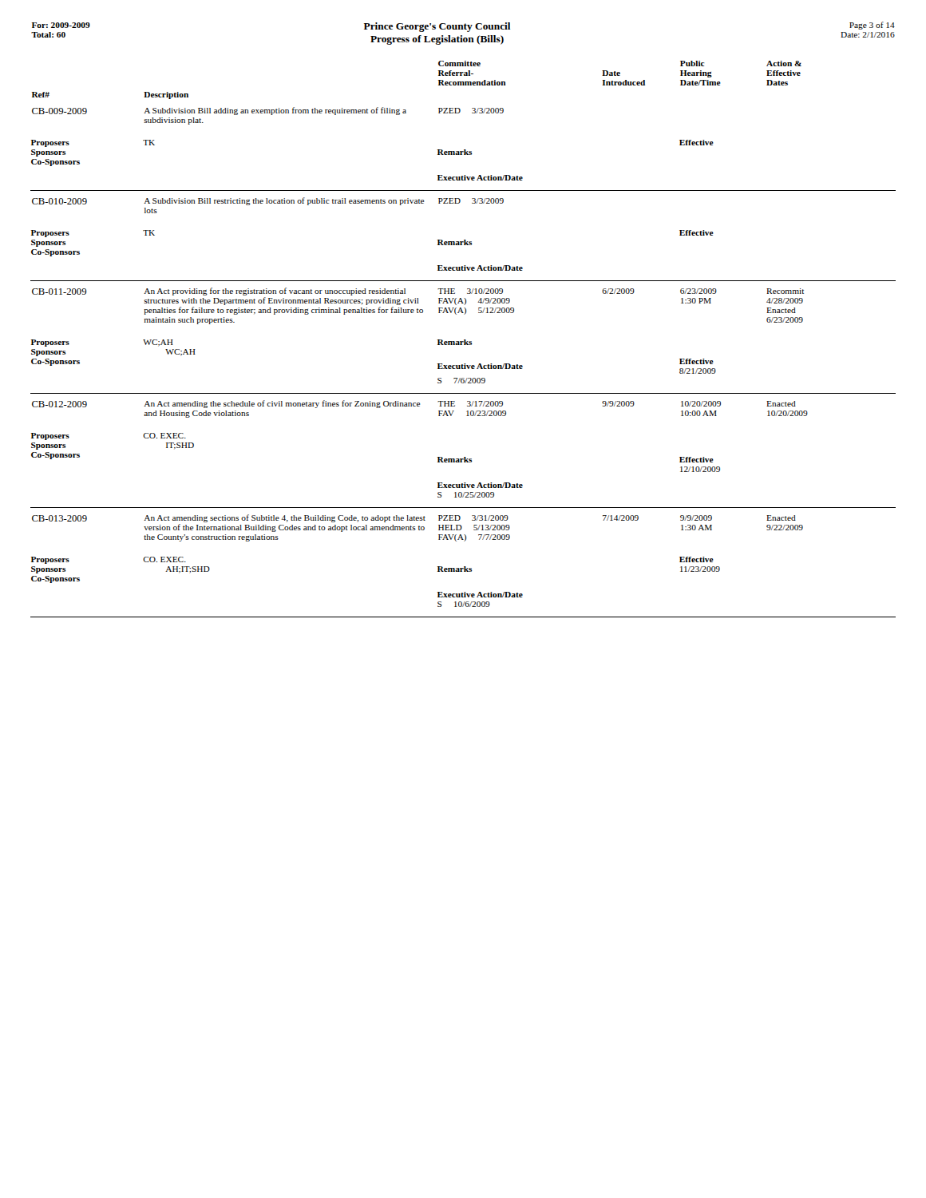| For: 2009-2009 Total: 60 | Prince George's County Council Progress of Legislation (Bills) | Page 3 of 14 Date: 2/1/2016 |
| | | Committee Referral- Recommendation | Date Introduced | Public Hearing Date/Time | Action & Effective Dates |
| Ref# | Description | | | | |
| CB-009-2009 | A Subdivision Bill adding an exemption from the requirement of filing a subdivision plat. | PZED 3/3/2009 | | | |
| / Proposers / TK / / Effective / / Sponsors / / Remarks / / / Co-Sponsors / / / / / / Executive Action/Date / / |
| CB-010-2009 | A Subdivision Bill restricting the location of public trail easements on private lots | PZED 3/3/2009 | | | |
| / Proposers / TK / / Effective / / Sponsors / / Remarks / / / Co-Sponsors / / / / / / Executive Action/Date / / |
| CB-011-2009 | An Act providing for the registration of vacant or unoccupied residential structures with the Department of Environmental Resources; providing civil penalties for failure to register; and providing criminal penalties for failure to maintain such properties. | THE 3/10/2009 FAV(A) 4/9/2009 FAV(A) 5/12/2009 | 6/2/2009 | 6/23/2009 1:30 PM | Recommit 4/28/2009 Enacted 6/23/2009 |
| / Proposers / WC;AH / Remarks / / / Sponsors / WC;AH / / / Co-Sponsors / / Executive Action/Date / Effective 8/21/2009 / / / / S 7/6/2009 / / |
| CB-012-2009 | An Act amending the schedule of civil monetary fines for Zoning Ordinance and Housing Code violations | THE 3/17/2009 FAV 10/23/2009 | 9/9/2009 | 10/20/2009 10:00 AM | Enacted 10/20/2009 |
| / Proposers / CO. EXEC. / / / / Sponsors / IT;SHD / / / / Co-Sponsors / / Remarks / Effective 12/10/2009 / / / / Executive Action/Date S 10/25/2009 / / |
| CB-013-2009 | An Act amending sections of Subtitle 4, the Building Code, to adopt the latest version of the International Building Codes and to adopt local amendments to the County's construction regulations | PZED 3/31/2009 HELD 5/13/2009 FAV(A) 7/7/2009 | 7/14/2009 | 9/9/2009 1:30 AM | Enacted 9/22/2009 |
| / Proposers / CO. EXEC. / / Effective / / Sponsors / AH;IT;SHD / Remarks / 11/23/2009 / / Co-Sponsors / / / / / / Executive Action/Date S 10/6/2009 / / |